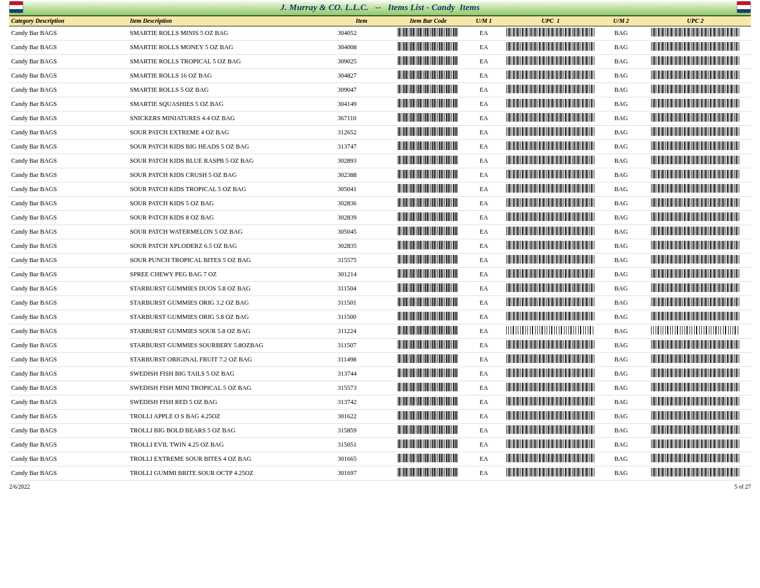J. Murray & CO. L.L.C. -- Items List - Candy Items
| Category Description | Item Description | Item | Item Bar Code | U/M 1 | UPC 1 | U/M 2 | UPC 2 |
| --- | --- | --- | --- | --- | --- | --- | --- |
| Candy Bar BAGS | SMARTIE ROLLS MINIS 5 OZ BAG | 304052 | | EA | | BAG | |
| Candy Bar BAGS | SMARTIE ROLLS MONEY 5 OZ BAG | 304008 | | EA | | BAG | |
| Candy Bar BAGS | SMARTIE ROLLS TROPICAL 5 OZ BAG | 309025 | | EA | | BAG | |
| Candy Bar BAGS | SMARTIE ROLLS 16 OZ BAG | 304827 | | EA | | BAG | |
| Candy Bar BAGS | SMARTIE ROLLS 5 OZ BAG | 309047 | | EA | | BAG | |
| Candy Bar BAGS | SMARTIE SQUASHIES 5 OZ BAG | 304149 | | EA | | BAG | |
| Candy Bar BAGS | SNICKERS MINIATURES 4.4 OZ BAG | 367110 | | EA | | BAG | |
| Candy Bar BAGS | SOUR PATCH EXTREME 4 OZ BAG | 312652 | | EA | | BAG | |
| Candy Bar BAGS | SOUR PATCH KIDS BIG HEADS 5 OZ BAG | 313747 | | EA | | BAG | |
| Candy Bar BAGS | SOUR PATCH KIDS BLUE RASPB 5 OZ BAG | 302893 | | EA | | BAG | |
| Candy Bar BAGS | SOUR PATCH KIDS CRUSH 5 OZ BAG | 302388 | | EA | | BAG | |
| Candy Bar BAGS | SOUR PATCH KIDS TROPICAL 5 OZ BAG | 305041 | | EA | | BAG | |
| Candy Bar BAGS | SOUR PATCH KIDS 5 OZ BAG | 302836 | | EA | | BAG | |
| Candy Bar BAGS | SOUR PATCH KIDS 8 OZ BAG | 302839 | | EA | | BAG | |
| Candy Bar BAGS | SOUR PATCH WATERMELON 5 OZ BAG | 305045 | | EA | | BAG | |
| Candy Bar BAGS | SOUR PATCH XPLODERZ 6.5 OZ BAG | 302835 | | EA | | BAG | |
| Candy Bar BAGS | SOUR PUNCH TROPICAL BITES 5 OZ BAG | 315575 | | EA | | BAG | |
| Candy Bar BAGS | SPREE CHEWY PEG BAG 7 OZ | 301214 | | EA | | BAG | |
| Candy Bar BAGS | STARBURST GUMMIES DUOS 5.8 OZ BAG | 311504 | | EA | | BAG | |
| Candy Bar BAGS | STARBURST GUMMIES ORIG 3.2 OZ BAG | 311501 | | EA | | BAG | |
| Candy Bar BAGS | STARBURST GUMMIES ORIG 5.8 OZ BAG | 311500 | | EA | | BAG | |
| Candy Bar BAGS | STARBURST GUMMIES SOUR 5.8 OZ BAG | 311224 | | EA | | BAG | |
| Candy Bar BAGS | STARBURST GUMMIES SOURBERY 5.8OZBAG | 311507 | | EA | | BAG | |
| Candy Bar BAGS | STARBURST ORIGINAL FRUIT 7.2 OZ BAG | 311498 | | EA | | BAG | |
| Candy Bar BAGS | SWEDISH FISH BIG TAILS 5 OZ BAG | 313744 | | EA | | BAG | |
| Candy Bar BAGS | SWEDISH FISH MINI TROPICAL 5 OZ BAG | 315573 | | EA | | BAG | |
| Candy Bar BAGS | SWEDISH FISH RED 5 OZ BAG | 313742 | | EA | | BAG | |
| Candy Bar BAGS | TROLLI APPLE O S BAG 4.25OZ | 301622 | | EA | | BAG | |
| Candy Bar BAGS | TROLLI BIG BOLD BEARS 5 OZ BAG | 315859 | | EA | | BAG | |
| Candy Bar BAGS | TROLLI EVIL TWIN 4.25 OZ BAG | 315051 | | EA | | BAG | |
| Candy Bar BAGS | TROLLI EXTREME SOUR BITES 4 OZ BAG | 301665 | | EA | | BAG | |
| Candy Bar BAGS | TROLLI GUMMI BRITE SOUR OCTP 4.25OZ | 301697 | | EA | | BAG | |
2/6/2022
5 of 27